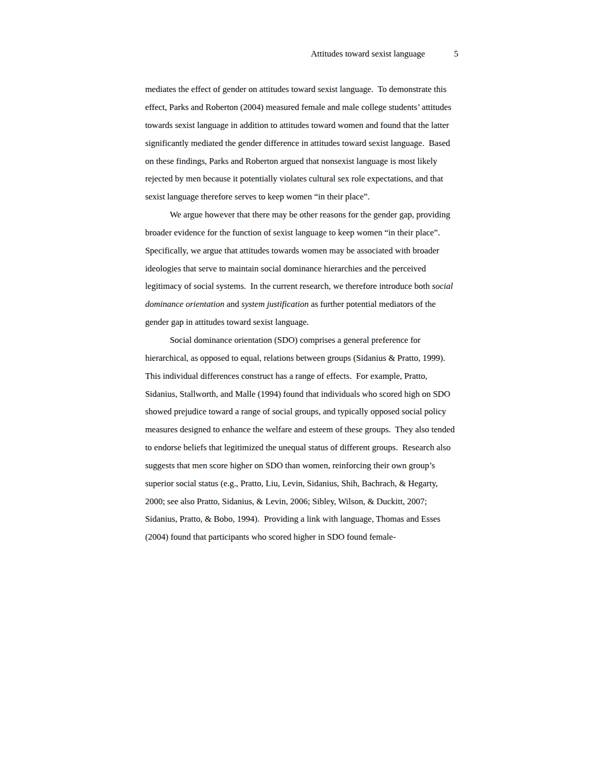Attitudes toward sexist language 5
mediates the effect of gender on attitudes toward sexist language. To demonstrate this effect, Parks and Roberton (2004) measured female and male college students’ attitudes towards sexist language in addition to attitudes toward women and found that the latter significantly mediated the gender difference in attitudes toward sexist language. Based on these findings, Parks and Roberton argued that nonsexist language is most likely rejected by men because it potentially violates cultural sex role expectations, and that sexist language therefore serves to keep women “in their place”.
We argue however that there may be other reasons for the gender gap, providing broader evidence for the function of sexist language to keep women “in their place”. Specifically, we argue that attitudes towards women may be associated with broader ideologies that serve to maintain social dominance hierarchies and the perceived legitimacy of social systems. In the current research, we therefore introduce both social dominance orientation and system justification as further potential mediators of the gender gap in attitudes toward sexist language.
Social dominance orientation (SDO) comprises a general preference for hierarchical, as opposed to equal, relations between groups (Sidanius & Pratto, 1999). This individual differences construct has a range of effects. For example, Pratto, Sidanius, Stallworth, and Malle (1994) found that individuals who scored high on SDO showed prejudice toward a range of social groups, and typically opposed social policy measures designed to enhance the welfare and esteem of these groups. They also tended to endorse beliefs that legitimized the unequal status of different groups. Research also suggests that men score higher on SDO than women, reinforcing their own group’s superior social status (e.g., Pratto, Liu, Levin, Sidanius, Shih, Bachrach, & Hegarty, 2000; see also Pratto, Sidanius, & Levin, 2006; Sibley, Wilson, & Duckitt, 2007; Sidanius, Pratto, & Bobo, 1994). Providing a link with language, Thomas and Esses (2004) found that participants who scored higher in SDO found female-